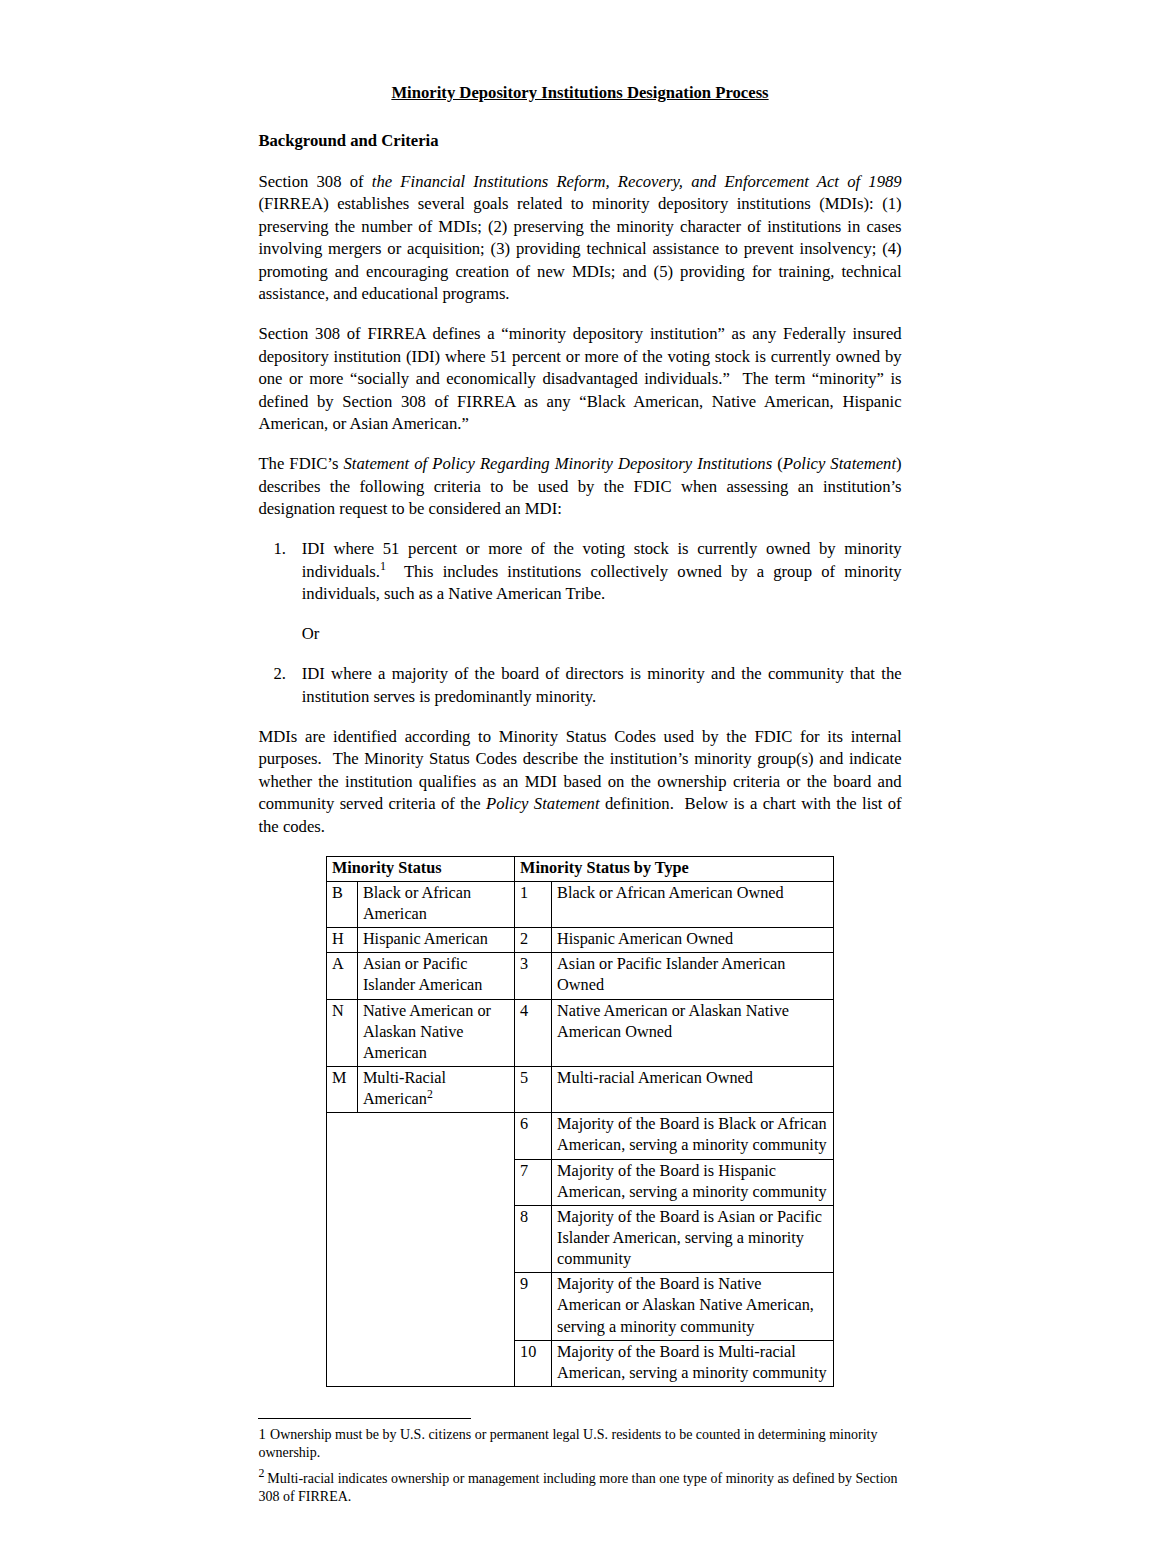Minority Depository Institutions Designation Process
Background and Criteria
Section 308 of the Financial Institutions Reform, Recovery, and Enforcement Act of 1989 (FIRREA) establishes several goals related to minority depository institutions (MDIs): (1) preserving the number of MDIs; (2) preserving the minority character of institutions in cases involving mergers or acquisition; (3) providing technical assistance to prevent insolvency; (4) promoting and encouraging creation of new MDIs; and (5) providing for training, technical assistance, and educational programs.
Section 308 of FIRREA defines a “minority depository institution” as any Federally insured depository institution (IDI) where 51 percent or more of the voting stock is currently owned by one or more “socially and economically disadvantaged individuals.” The term “minority” is defined by Section 308 of FIRREA as any “Black American, Native American, Hispanic American, or Asian American.”
The FDIC’s Statement of Policy Regarding Minority Depository Institutions (Policy Statement) describes the following criteria to be used by the FDIC when assessing an institution’s designation request to be considered an MDI:
1. IDI where 51 percent or more of the voting stock is currently owned by minority individuals.1 This includes institutions collectively owned by a group of minority individuals, such as a Native American Tribe.
Or
2. IDI where a majority of the board of directors is minority and the community that the institution serves is predominantly minority.
MDIs are identified according to Minority Status Codes used by the FDIC for its internal purposes. The Minority Status Codes describe the institution’s minority group(s) and indicate whether the institution qualifies as an MDI based on the ownership criteria or the board and community served criteria of the Policy Statement definition. Below is a chart with the list of the codes.
| Minority Status | Minority Status by Type |
| --- | --- |
| B | Black or African American | 1 | Black or African American Owned |
| H | Hispanic American | 2 | Hispanic American Owned |
| A | Asian or Pacific Islander American | 3 | Asian or Pacific Islander American Owned |
| N | Native American or Alaskan Native American | 4 | Native American or Alaskan Native American Owned |
| M | Multi-Racial American 2 | 5 | Multi-racial American Owned |
| | 6 | Majority of the Board is Black or African American, serving a minority community |
| | 7 | Majority of the Board is Hispanic American, serving a minority community |
| | 8 | Majority of the Board is Asian or Pacific Islander American, serving a minority community |
| | 9 | Majority of the Board is Native American or Alaskan Native American, serving a minority community |
| | 10 | Majority of the Board is Multi-racial American, serving a minority community |
1 Ownership must be by U.S. citizens or permanent legal U.S. residents to be counted in determining minority ownership.
2 Multi-racial indicates ownership or management including more than one type of minority as defined by Section 308 of FIRREA.